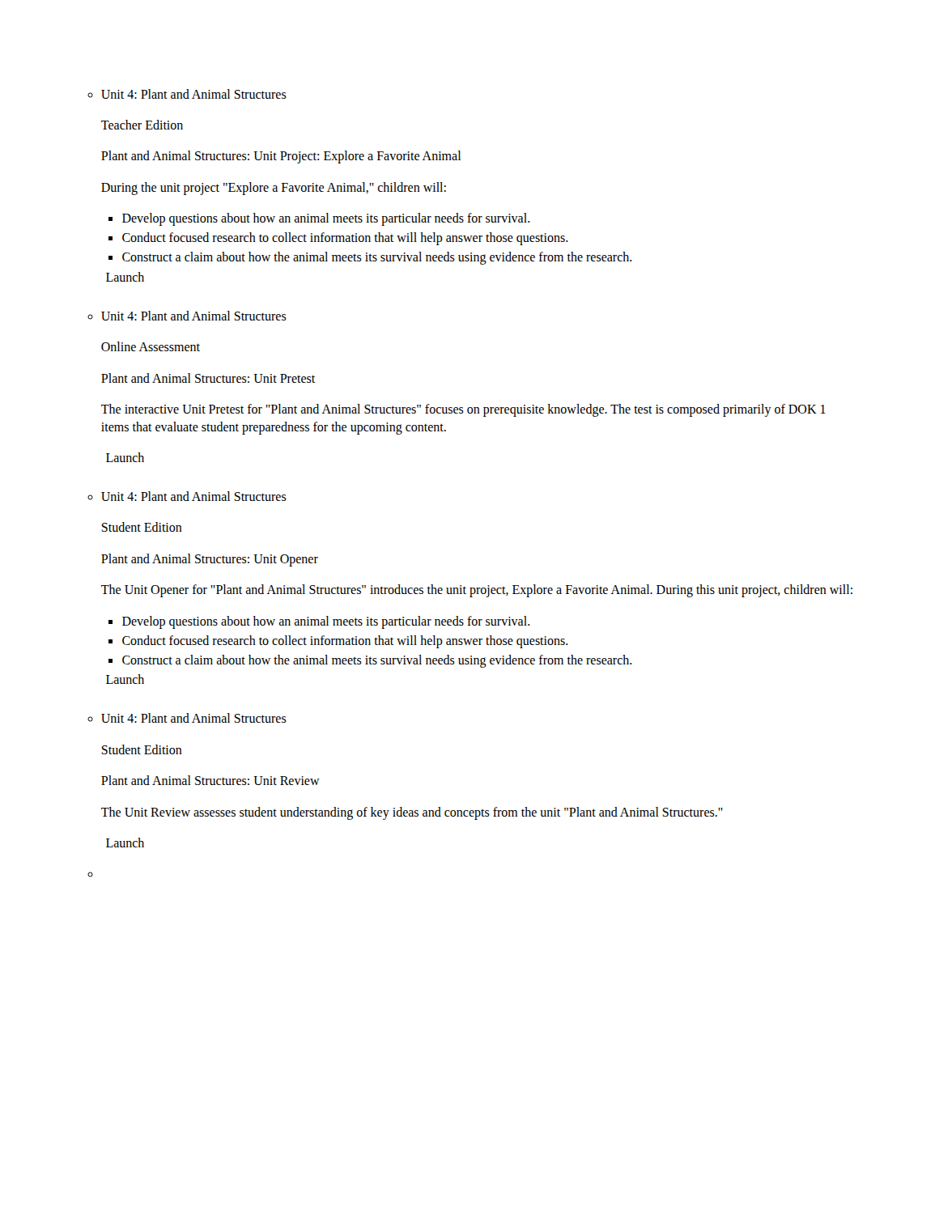Unit 4: Plant and Animal Structures
Teacher Edition
Plant and Animal Structures: Unit Project: Explore a Favorite Animal
During the unit project "Explore a Favorite Animal," children will:
Develop questions about how an animal meets its particular needs for survival.
Conduct focused research to collect information that will help answer those questions.
Construct a claim about how the animal meets its survival needs using evidence from the research.
Launch
Unit 4: Plant and Animal Structures
Online Assessment
Plant and Animal Structures: Unit Pretest
The interactive Unit Pretest for "Plant and Animal Structures" focuses on prerequisite knowledge. The test is composed primarily of DOK 1 items that evaluate student preparedness for the upcoming content.
Launch
Unit 4: Plant and Animal Structures
Student Edition
Plant and Animal Structures: Unit Opener
The Unit Opener for "Plant and Animal Structures" introduces the unit project, Explore a Favorite Animal. During this unit project, children will:
Develop questions about how an animal meets its particular needs for survival.
Conduct focused research to collect information that will help answer those questions.
Construct a claim about how the animal meets its survival needs using evidence from the research.
Launch
Unit 4: Plant and Animal Structures
Student Edition
Plant and Animal Structures: Unit Review
The Unit Review assesses student understanding of key ideas and concepts from the unit "Plant and Animal Structures."
Launch